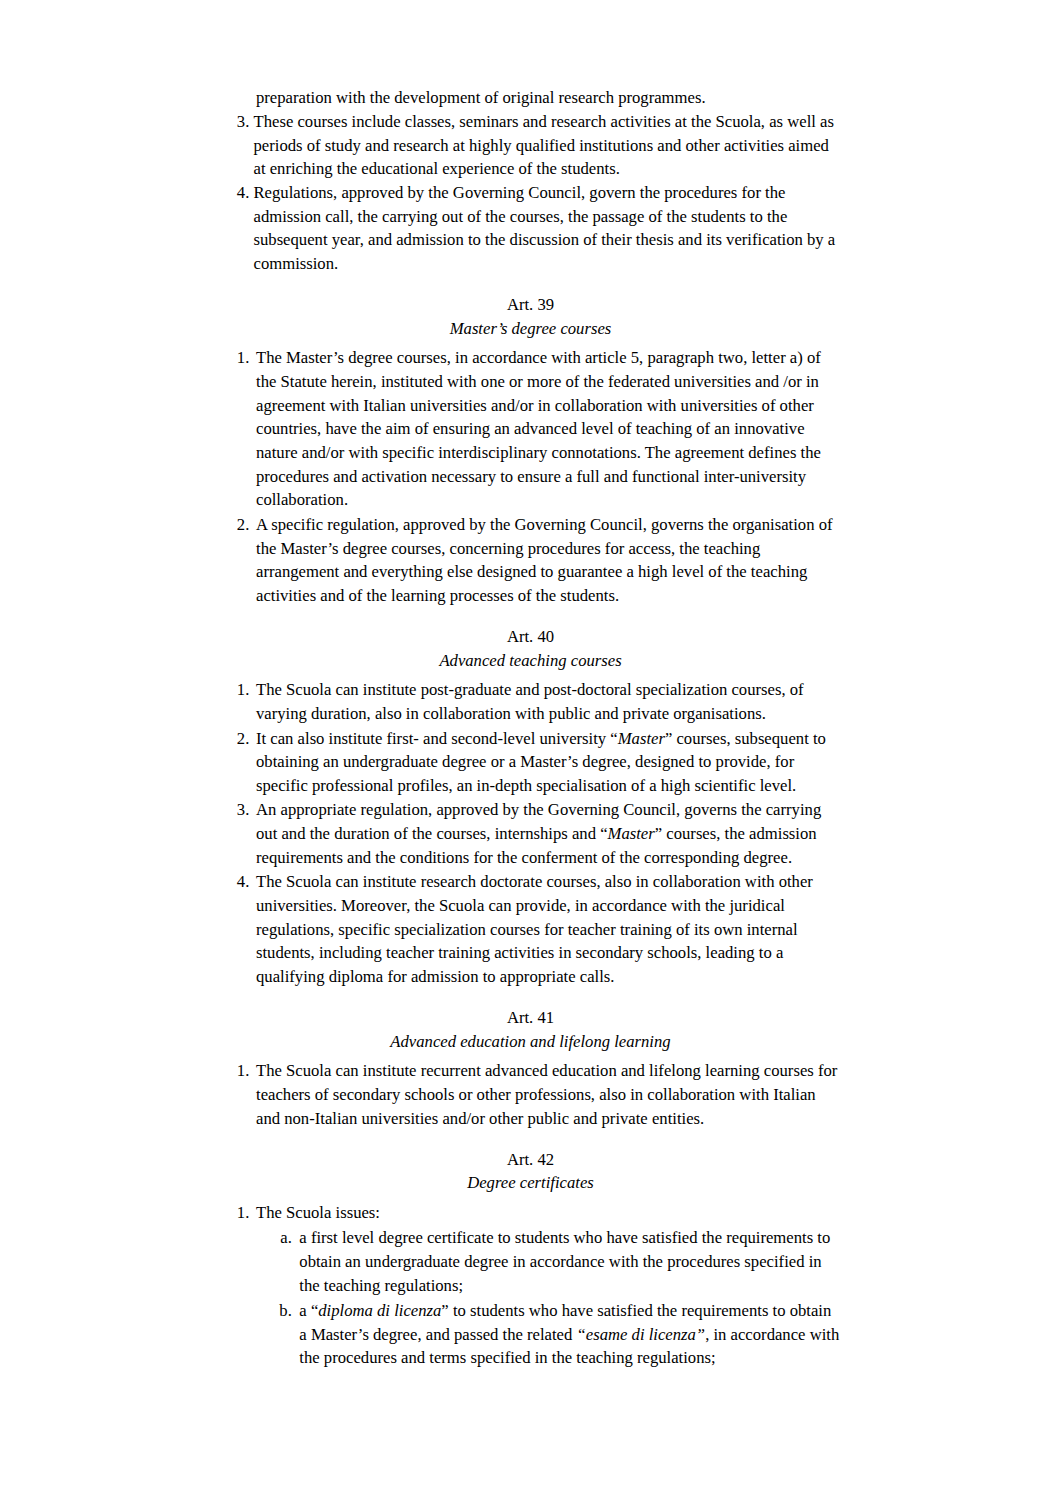preparation with the development of original research programmes.
These courses include classes, seminars and research activities at the Scuola, as well as periods of study and research at highly qualified institutions and other activities aimed at enriching the educational experience of the students.
Regulations, approved by the Governing Council, govern the procedures for the admission call, the carrying out of the courses, the passage of the students to the subsequent year, and admission to the discussion of their thesis and its verification by a commission.
Art. 39
Master’s degree courses
The Master’s degree courses, in accordance with article 5, paragraph two, letter a) of the Statute herein, instituted with one or more of the federated universities and /or in agreement with Italian universities and/or in collaboration with universities of other countries, have the aim of ensuring an advanced level of teaching of an innovative nature and/or with specific interdisciplinary connotations. The agreement defines the procedures and activation necessary to ensure a full and functional inter-university collaboration.
A specific regulation, approved by the Governing Council, governs the organisation of the Master’s degree courses, concerning procedures for access, the teaching arrangement and everything else designed to guarantee a high level of the teaching activities and of the learning processes of the students.
Art. 40
Advanced teaching courses
The Scuola can institute post-graduate and post-doctoral specialization courses, of varying duration, also in collaboration with public and private organisations.
It can also institute first- and second-level university “Master” courses, subsequent to obtaining an undergraduate degree or a Master’s degree, designed to provide, for specific professional profiles, an in-depth specialisation of a high scientific level.
An appropriate regulation, approved by the Governing Council, governs the carrying out and the duration of the courses, internships and “Master” courses, the admission requirements and the conditions for the conferment of the corresponding degree.
The Scuola can institute research doctorate courses, also in collaboration with other universities. Moreover, the Scuola can provide, in accordance with the juridical regulations, specific specialization courses for teacher training of its own internal students, including teacher training activities in secondary schools, leading to a qualifying diploma for admission to appropriate calls.
Art. 41
Advanced education and lifelong learning
The Scuola can institute recurrent advanced education and lifelong learning courses for teachers of secondary schools or other professions, also in collaboration with Italian and non-Italian universities and/or other public and private entities.
Art. 42
Degree certificates
The Scuola issues:
a first level degree certificate to students who have satisfied the requirements to obtain an undergraduate degree in accordance with the procedures specified in the teaching regulations;
a “diploma di licenza” to students who have satisfied the requirements to obtain a Master’s degree, and passed the related “esame di licenza”, in accordance with the procedures and terms specified in the teaching regulations;